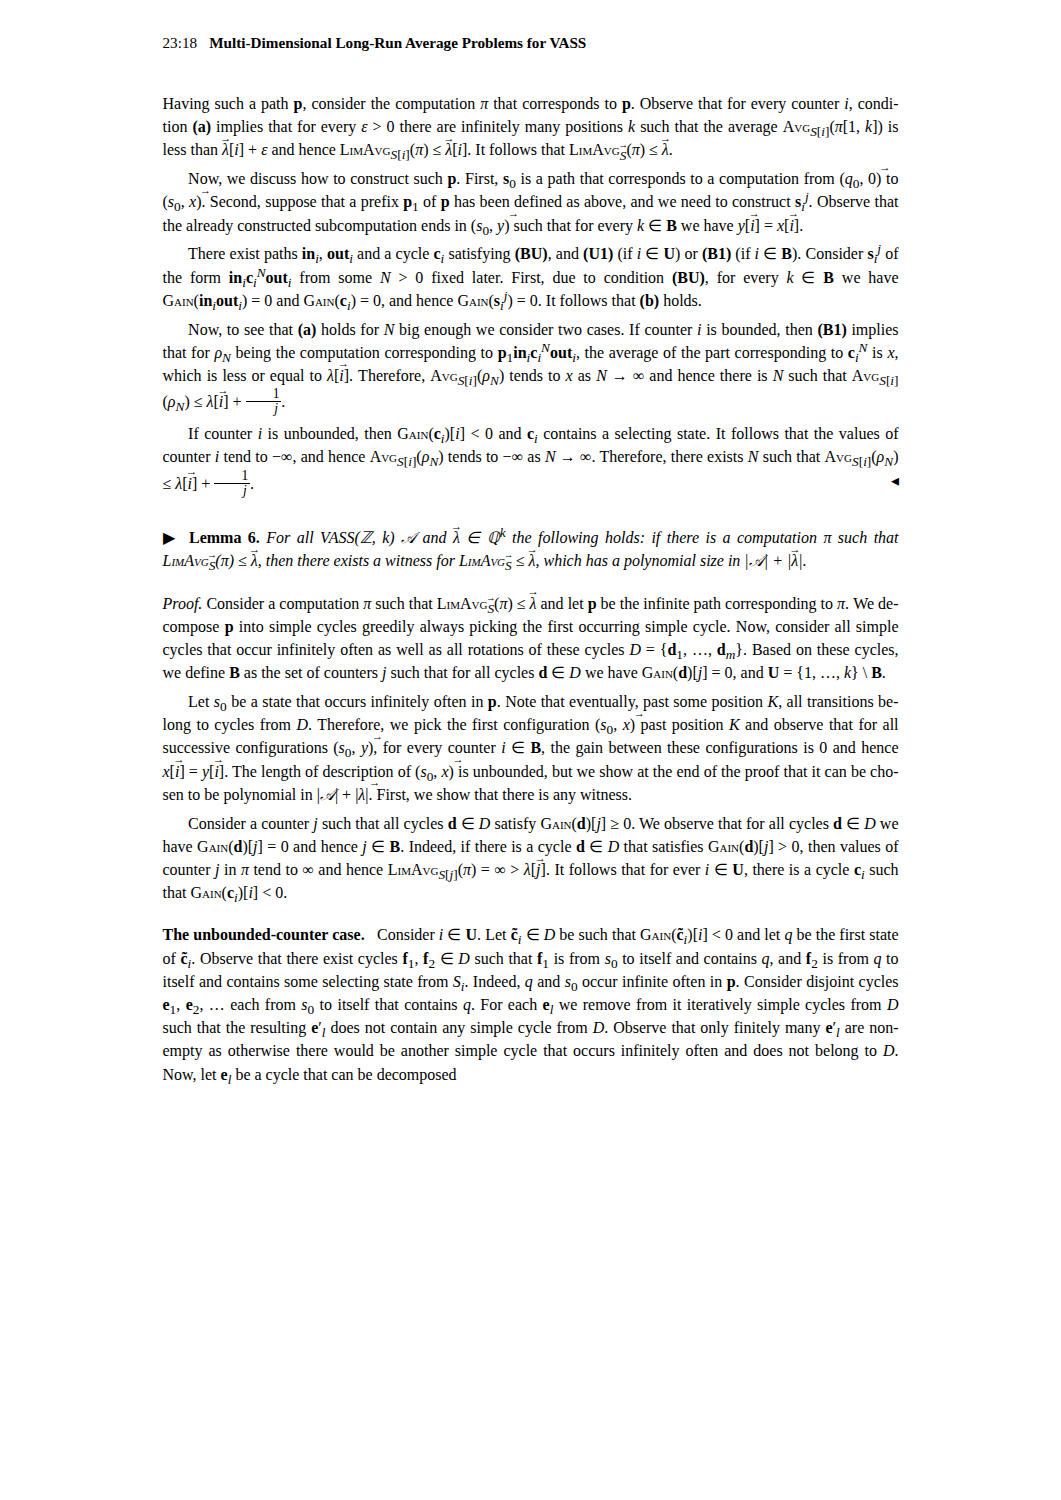23:18 Multi-Dimensional Long-Run Average Problems for VASS
Having such a path p, consider the computation π that corresponds to p. Observe that for every counter i, condition (a) implies that for every ε > 0 there are infinitely many positions k such that the average AvgS[i](π[1, k]) is less than →λ[i] + ε and hence LimAvgS[i](π) ≤ →λ[i]. It follows that LimAvg→S(π) ≤ →λ.
Now, we discuss how to construct such p. First, s0 is a path that corresponds to a computation from (q0, →0) to (s0, →x). Second, suppose that a prefix p1 of p has been defined as above, and we need to construct sij. Observe that the already constructed subcomputation ends in (s0, →y) such that for every k ∈ B we have →y[i] = →x[i].
There exist paths ini, outi and a cycle ci satisfying (BU), and (U1) (if i ∈ U) or (B1) (if i ∈ B). Consider sij of the form iniciNouti from some N > 0 fixed later. First, due to condition (BU), for every k ∈ B we have Gain(iniouti) = 0 and Gain(ci) = 0, and hence Gain(sij) = 0. It follows that (b) holds.
Now, to see that (a) holds for N big enough we consider two cases. If counter i is bounded, then (B1) implies that for ρN being the computation corresponding to p1iniciNouti, the average of the part corresponding to ciN is x, which is less or equal to →λ[i]. Therefore, AvgS[i](ρN) tends to x as N → ∞ and hence there is N such that AvgS[i](ρN) ≤ →λ[i] + 1 j.
If counter i is unbounded, then Gain(ci)[i] < 0 and ci contains a selecting state. It follows that the values of counter i tend to −∞, and hence AvgS[i](ρN) tends to −∞ as N → ∞. Therefore, there exists N such that AvgS[i](ρN) ≤ →λ[i] + 1 j. ◂
▶ Lemma 6. For all VASS(ℤ, k) 𝒜 and →λ ∈ ℚk the following holds: if there is a computation π such that LimAvg→S(π) ≤ →λ, then there exists a witness for LimAvg→S ≤ →λ, which has a polynomial size in |𝒜| + |→λ|.
Proof. Consider a computation π such that LimAvg→S(π) ≤ →λ and let p be the infinite path corresponding to π. We decompose p into simple cycles greedily always picking the first occurring simple cycle. Now, consider all simple cycles that occur infinitely often as well as all rotations of these cycles D = {d1, …, dm}. Based on these cycles, we define B as the set of counters j such that for all cycles d ∈ D we have Gain(d)[j] = 0, and U = {1, …, k} \ B.
Let s0 be a state that occurs infinitely often in p. Note that eventually, past some position K, all transitions belong to cycles from D. Therefore, we pick the first configuration (s0, →x) past position K and observe that for all successive configurations (s0, →y), for every counter i ∈ B, the gain between these configurations is 0 and hence →x[i] = →y[i]. The length of description of (s0, →x) is unbounded, but we show at the end of the proof that it can be chosen to be polynomial in |𝒜| + |→λ|. First, we show that there is any witness.
Consider a counter j such that all cycles d ∈ D satisfy Gain(d)[j] ≥ 0. We observe that for all cycles d ∈ D we have Gain(d)[j] = 0 and hence j ∈ B. Indeed, if there is a cycle d ∈ D that satisfies Gain(d)[j] > 0, then values of counter j in π tend to ∞ and hence LimAvgS[j](π) = ∞ > →λ[j]. It follows that for ever i ∈ U, there is a cycle ci such that Gain(ci)[i] < 0.
The unbounded-counter case. Consider i ∈ U. Let c̃i ∈ D be such that Gain(c̃i)[i] < 0 and let q be the first state of c̃i. Observe that there exist cycles f1, f2 ∈ D such that f1 is from s0 to itself and contains q, and f2 is from q to itself and contains some selecting state from Si. Indeed, q and s0 occur infinite often in p. Consider disjoint cycles e1, e2, … each from s0 to itself that contains q. For each el we remove from it iteratively simple cycles from D such that the resulting e′l does not contain any simple cycle from D. Observe that only finitely many e′l are non-empty as otherwise there would be another simple cycle that occurs infinitely often and does not belong to D. Now, let el be a cycle that can be decomposed